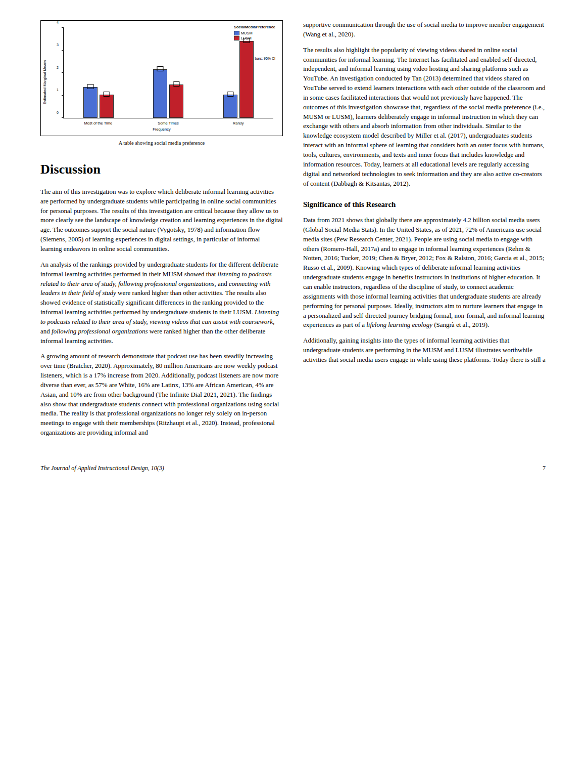SocialMediaPreference
MUSM
LUSM
Error bars: 95% CI
Estimated Marginal Means
4
3
2
1
0
Most of the Time Some Times Rarely
Frequency
A table showing social media preference
Discussion
The aim of this investigation was to explore which deliberate informal learning activities are performed by undergraduate students while participating in online social communities for personal purposes. The results of this investigation are critical because they allow us to more clearly see the landscape of knowledge creation and learning experiences in the digital age. The outcomes support the social nature (Vygotsky, 1978) and information flow (Siemens, 2005) of learning experiences in digital settings, in particular of informal learning endeavors in online social communities.
An analysis of the rankings provided by undergraduate students for the different deliberate informal learning activities performed in their MUSM showed that listening to podcasts related to their area of study, following professional organizations, and connecting with leaders in their field of study were ranked higher than other activities. The results also showed evidence of statistically significant differences in the ranking provided to the informal learning activities performed by undergraduate students in their LUSM. Listening to podcasts related to their area of study, viewing videos that can assist with coursework, and following professional organizations were ranked higher than the other deliberate informal learning activities.
A growing amount of research demonstrate that podcast use has been steadily increasing over time (Bratcher, 2020). Approximately, 80 million Americans are now weekly podcast listeners, which is a 17% increase from 2020. Additionally, podcast listeners are now more diverse than ever, as 57% are White, 16% are Latinx, 13% are African American, 4% are Asian, and 10% are from other background (The Infinite Dial 2021, 2021). The findings also show that undergraduate students connect with professional organizations using social media. The reality is that professional organizations no longer rely solely on in-person meetings to engage with their memberships (Ritzhaupt et al., 2020). Instead, professional organizations are providing informal and
supportive communication through the use of social media to improve member engagement (Wang et al., 2020).
The results also highlight the popularity of viewing videos shared in online social communities for informal learning. The Internet has facilitated and enabled self-directed, independent, and informal learning using video hosting and sharing platforms such as YouTube. An investigation conducted by Tan (2013) determined that videos shared on YouTube served to extend learners interactions with each other outside of the classroom and in some cases facilitated interactions that would not previously have happened. The outcomes of this investigation showcase that, regardless of the social media preference (i.e., MUSM or LUSM), learners deliberately engage in informal instruction in which they can exchange with others and absorb information from other individuals. Similar to the knowledge ecosystem model described by Miller et al. (2017), undergraduates students interact with an informal sphere of learning that considers both an outer focus with humans, tools, cultures, environments, and texts and inner focus that includes knowledge and information resources. Today, learners at all educational levels are regularly accessing digital and networked technologies to seek information and they are also active co-creators of content (Dabbagh & Kitsantas, 2012).
Significance of this Research
Data from 2021 shows that globally there are approximately 4.2 billion social media users (Global Social Media Stats). In the United States, as of 2021, 72% of Americans use social media sites (Pew Research Center, 2021). People are using social media to engage with others (Romero-Hall, 2017a) and to engage in informal learning experiences (Rehm & Notten, 2016; Tucker, 2019; Chen & Bryer, 2012; Fox & Ralston, 2016; Garcia et al., 2015; Russo et al., 2009). Knowing which types of deliberate informal learning activities undergraduate students engage in benefits instructors in institutions of higher education. It can enable instructors, regardless of the discipline of study, to connect academic assignments with those informal learning activities that undergraduate students are already performing for personal purposes. Ideally, instructors aim to nurture learners that engage in a personalized and self-directed journey bridging formal, non-formal, and informal learning experiences as part of a lifelong learning ecology (Sangrà et al., 2019).
Additionally, gaining insights into the types of informal learning activities that undergraduate students are performing in the MUSM and LUSM illustrates worthwhile activities that social media users engage in while using these platforms. Today there is still a
The Journal of Applied Instructional Design, 10(3) 7